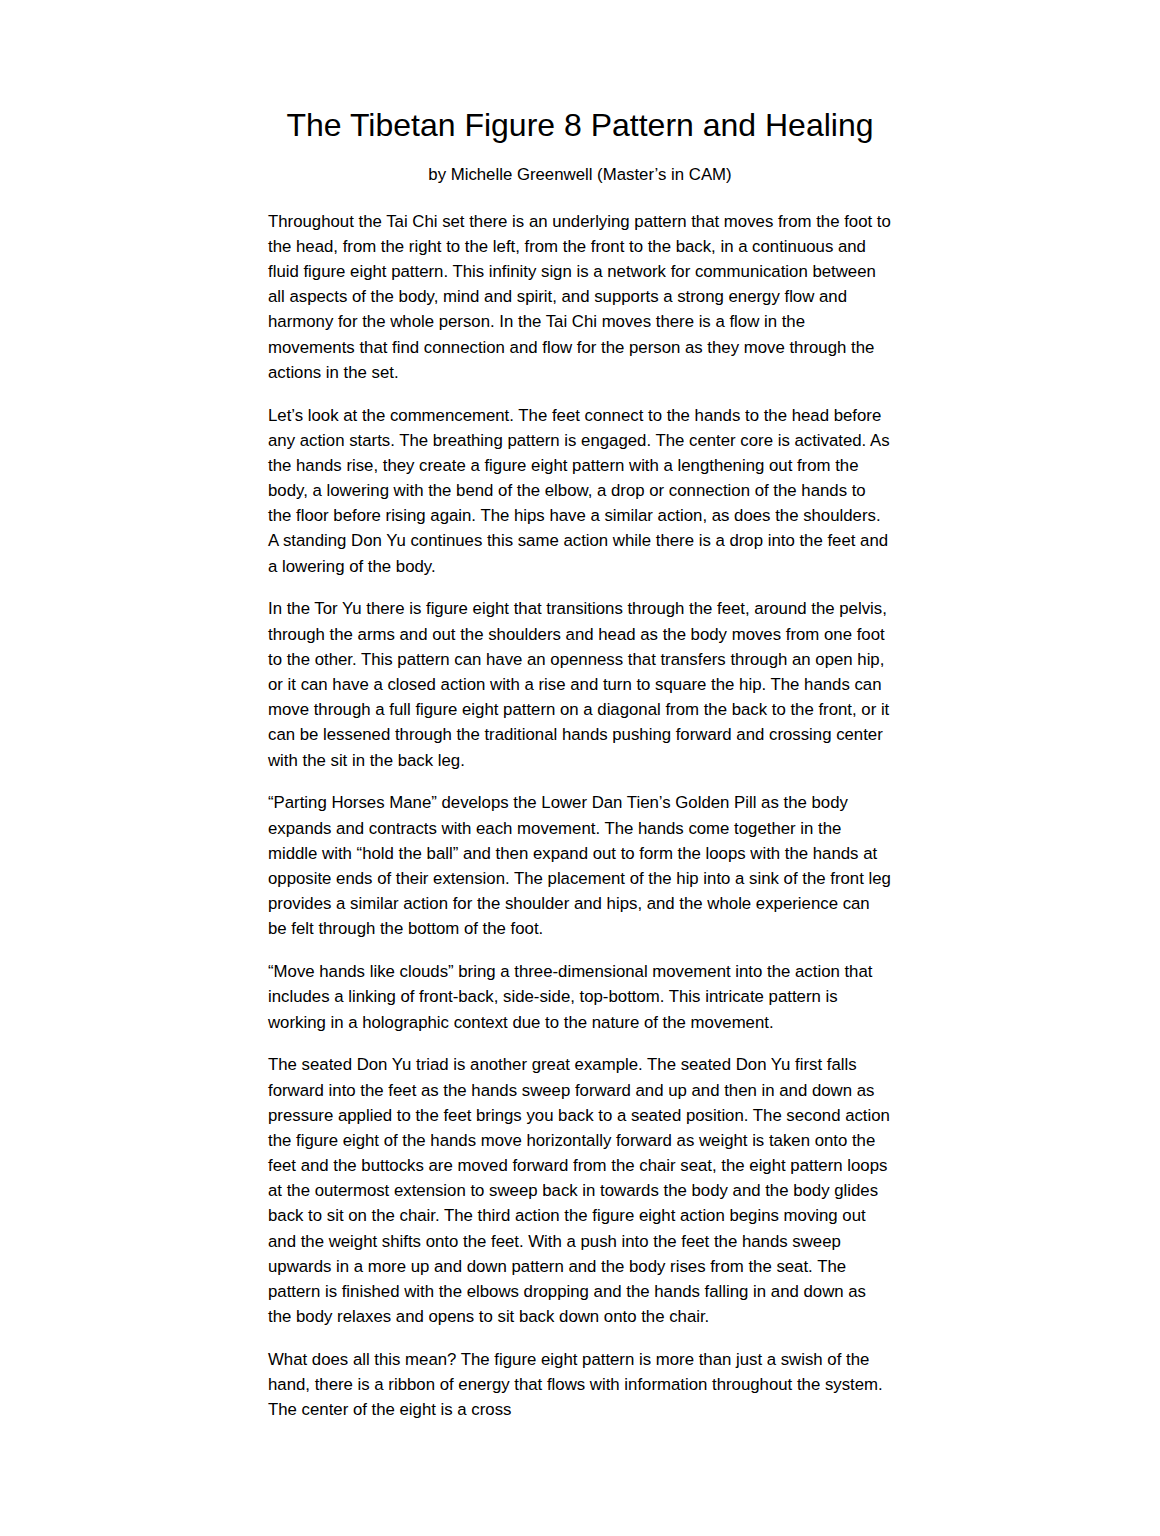The Tibetan Figure 8 Pattern and Healing
by Michelle Greenwell (Master’s in CAM)
Throughout the Tai Chi set there is an underlying pattern that moves from the foot to the head, from the right to the left, from the front to the back, in a continuous and fluid figure eight pattern. This infinity sign is a network for communication between all aspects of the body, mind and spirit, and supports a strong energy flow and harmony for the whole person. In the Tai Chi moves there is a flow in the movements that find connection and flow for the person as they move through the actions in the set.
Let’s look at the commencement. The feet connect to the hands to the head before any action starts. The breathing pattern is engaged. The center core is activated. As the hands rise, they create a figure eight pattern with a lengthening out from the body, a lowering with the bend of the elbow, a drop or connection of the hands to the floor before rising again. The hips have a similar action, as does the shoulders. A standing Don Yu continues this same action while there is a drop into the feet and a lowering of the body.
In the Tor Yu there is figure eight that transitions through the feet, around the pelvis, through the arms and out the shoulders and head as the body moves from one foot to the other. This pattern can have an openness that transfers through an open hip, or it can have a closed action with a rise and turn to square the hip. The hands can move through a full figure eight pattern on a diagonal from the back to the front, or it can be lessened through the traditional hands pushing forward and crossing center with the sit in the back leg.
“Parting Horses Mane” develops the Lower Dan Tien’s Golden Pill as the body expands and contracts with each movement. The hands come together in the middle with “hold the ball” and then expand out to form the loops with the hands at opposite ends of their extension. The placement of the hip into a sink of the front leg provides a similar action for the shoulder and hips, and the whole experience can be felt through the bottom of the foot.
“Move hands like clouds” bring a three-dimensional movement into the action that includes a linking of front-back, side-side, top-bottom. This intricate pattern is working in a holographic context due to the nature of the movement.
The seated Don Yu triad is another great example. The seated Don Yu first falls forward into the feet as the hands sweep forward and up and then in and down as pressure applied to the feet brings you back to a seated position. The second action the figure eight of the hands move horizontally forward as weight is taken onto the feet and the buttocks are moved forward from the chair seat, the eight pattern loops at the outermost extension to sweep back in towards the body and the body glides back to sit on the chair. The third action the figure eight action begins moving out and the weight shifts onto the feet. With a push into the feet the hands sweep upwards in a more up and down pattern and the body rises from the seat. The pattern is finished with the elbows dropping and the hands falling in and down as the body relaxes and opens to sit back down onto the chair.
What does all this mean? The figure eight pattern is more than just a swish of the hand, there is a ribbon of energy that flows with information throughout the system. The center of the eight is a cross